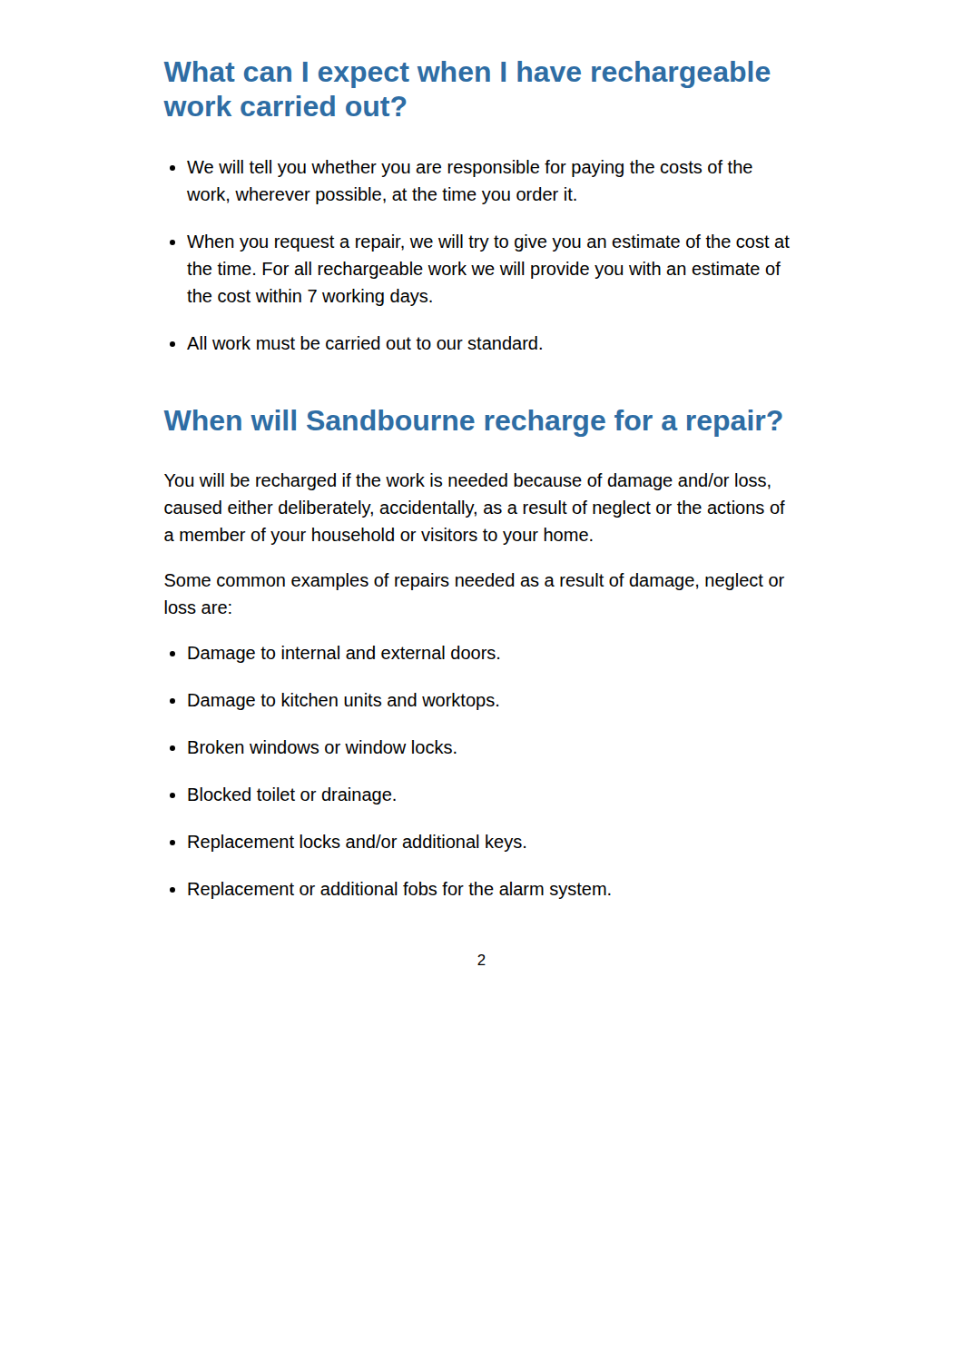What can I expect when I have rechargeable work carried out?
We will tell you whether you are responsible for paying the costs of the work, wherever possible, at the time you order it.
When you request a repair, we will try to give you an estimate of the cost at the time. For all rechargeable work we will provide you with an estimate of the cost within 7 working days.
All work must be carried out to our standard.
When will Sandbourne recharge for a repair?
You will be recharged if the work is needed because of damage and/or loss, caused either deliberately, accidentally, as a result of neglect or the actions of a member of your household or visitors to your home.
Some common examples of repairs needed as a result of damage, neglect or loss are:
Damage to internal and external doors.
Damage to kitchen units and worktops.
Broken windows or window locks.
Blocked toilet or drainage.
Replacement locks and/or additional keys.
Replacement or additional fobs for the alarm system.
2